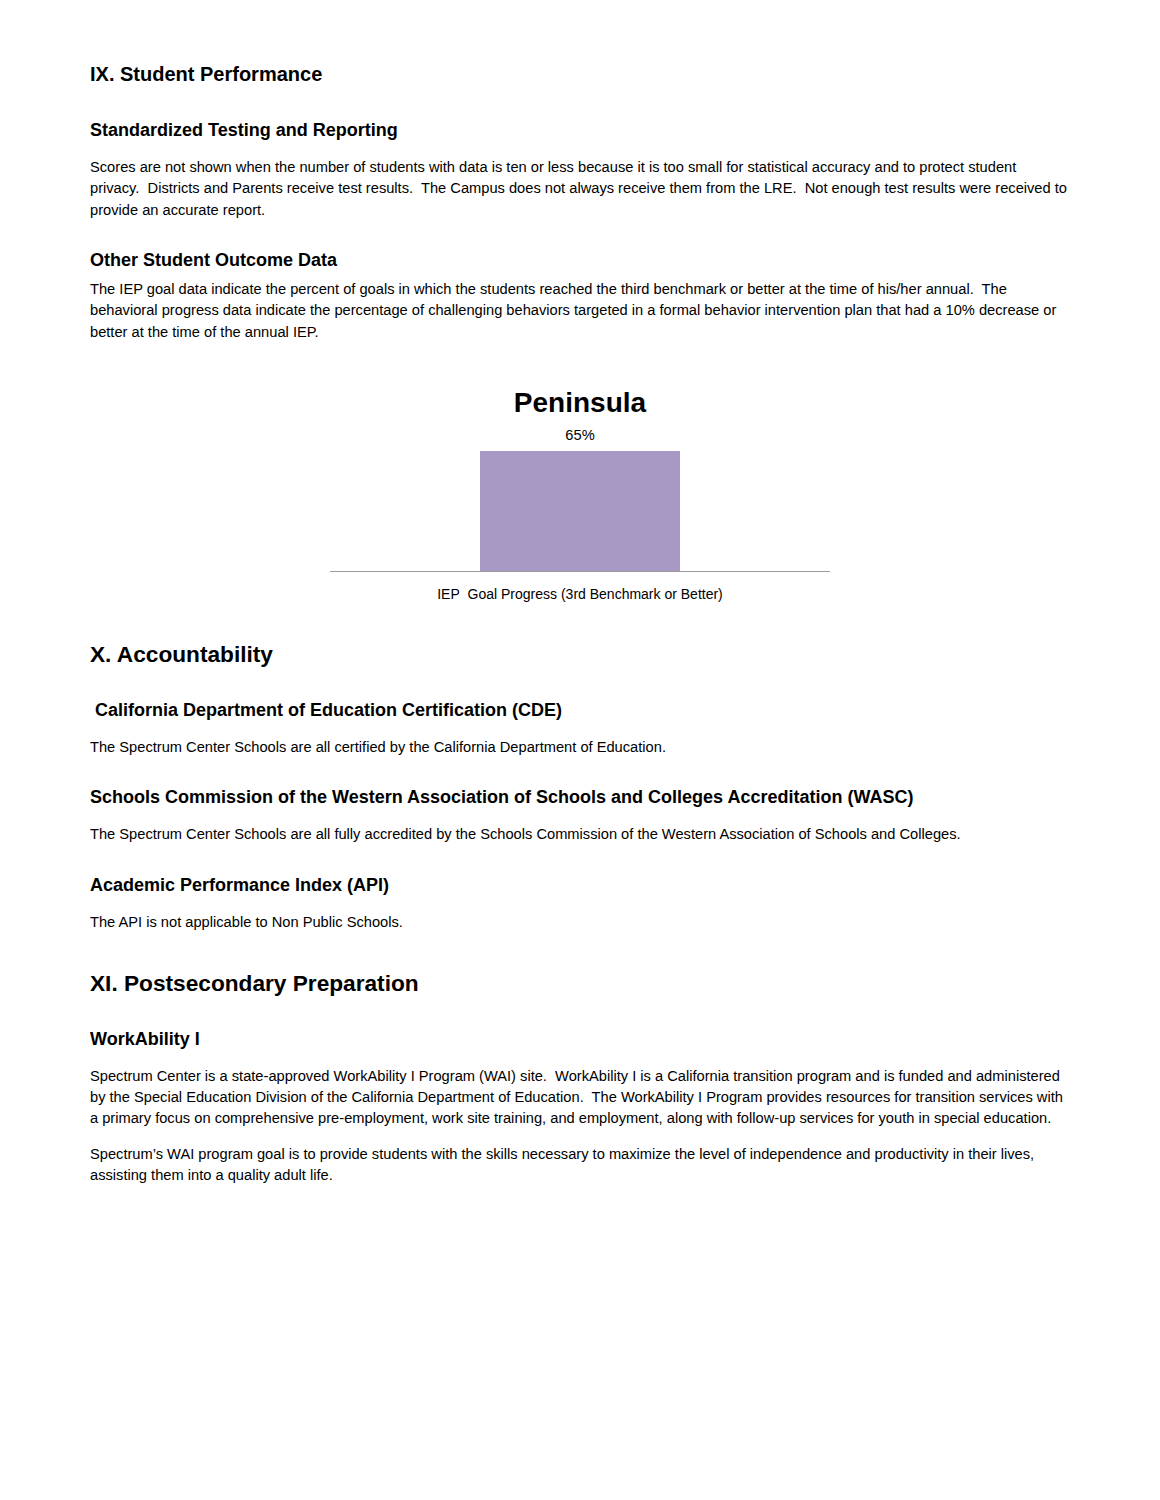IX. Student Performance
Standardized Testing and Reporting
Scores are not shown when the number of students with data is ten or less because it is too small for statistical accuracy and to protect student privacy. Districts and Parents receive test results. The Campus does not always receive them from the LRE. Not enough test results were received to provide an accurate report.
Other Student Outcome Data
The IEP goal data indicate the percent of goals in which the students reached the third benchmark or better at the time of his/her annual. The behavioral progress data indicate the percentage of challenging behaviors targeted in a formal behavior intervention plan that had a 10% decrease or better at the time of the annual IEP.
Peninsula
65%
IEP Goal Progress (3rd Benchmark or Better)
X. Accountability
California Department of Education Certification (CDE)
The Spectrum Center Schools are all certified by the California Department of Education.
Schools Commission of the Western Association of Schools and Colleges Accreditation (WASC)
The Spectrum Center Schools are all fully accredited by the Schools Commission of the Western Association of Schools and Colleges.
Academic Performance Index (API)
The API is not applicable to Non Public Schools.
XI. Postsecondary Preparation
WorkAbility I
Spectrum Center is a state-approved WorkAbility I Program (WAI) site. WorkAbility I is a California transition program and is funded and administered by the Special Education Division of the California Department of Education. The WorkAbility I Program provides resources for transition services with a primary focus on comprehensive pre-employment, work site training, and employment, along with follow-up services for youth in special education.
Spectrum’s WAI program goal is to provide students with the skills necessary to maximize the level of independence and productivity in their lives, assisting them into a quality adult life.